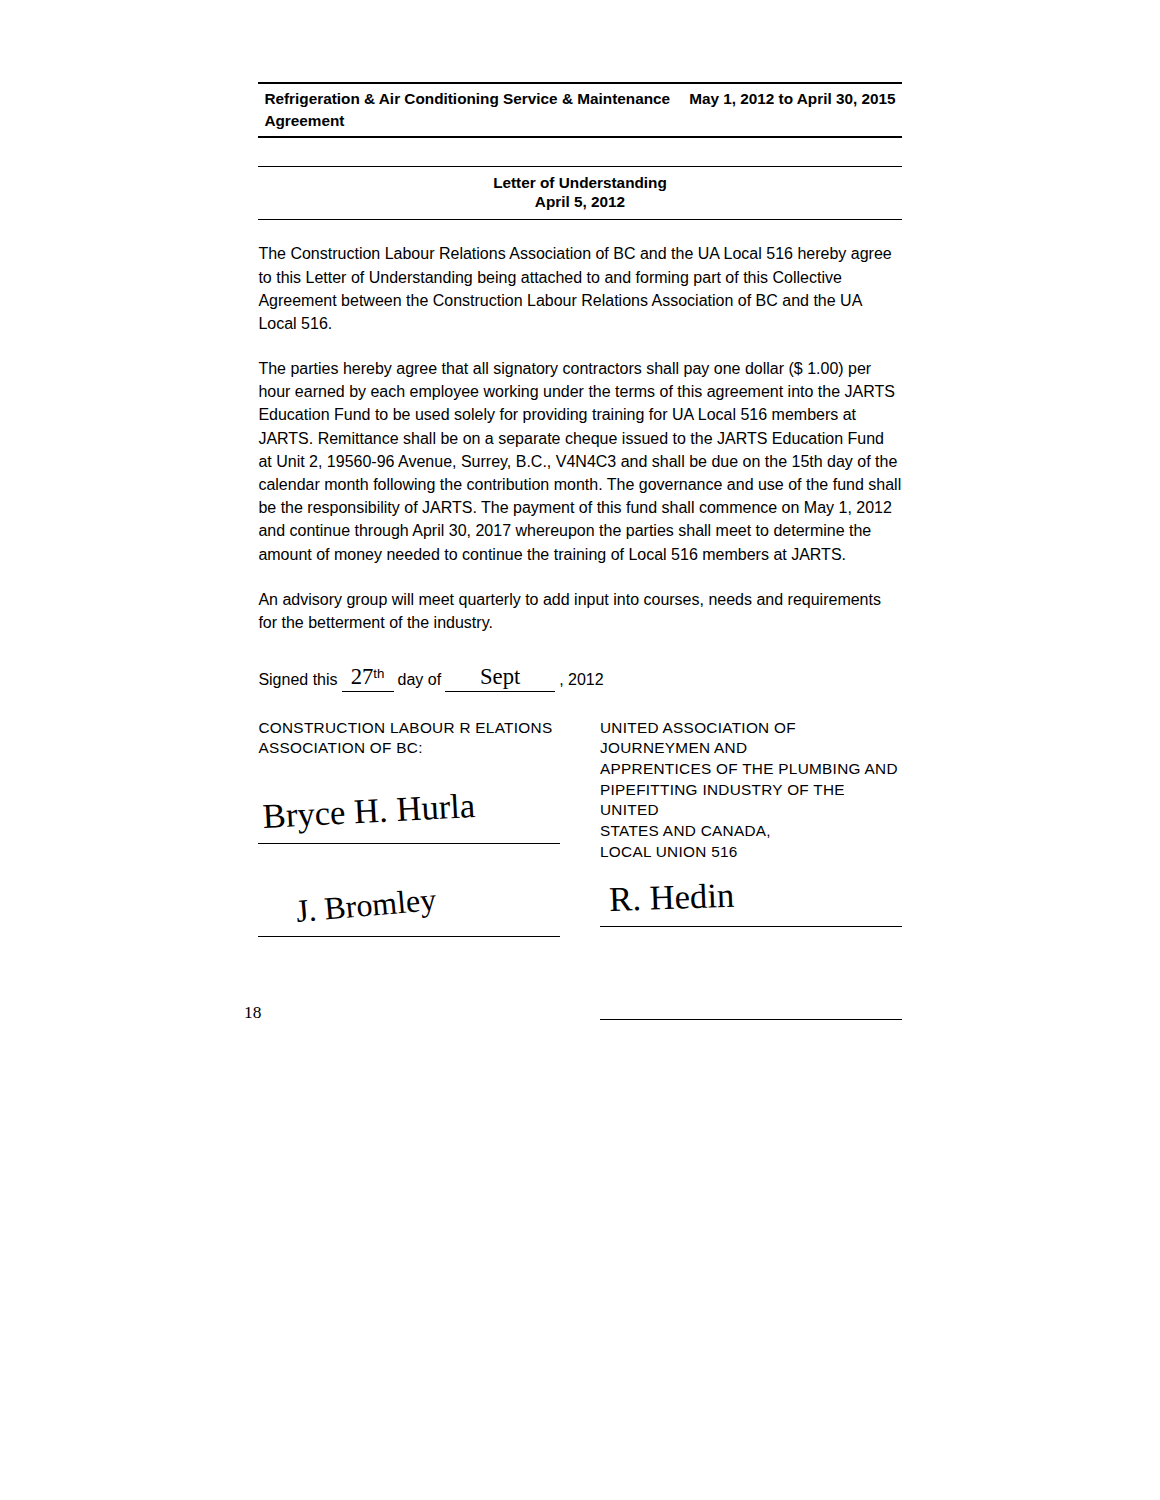Refrigeration & Air Conditioning Service & Maintenance Agreement May 1, 2012 to April 30, 2015
Letter of Understanding
April 5, 2012
The Construction Labour Relations Association of BC and the UA Local 516 hereby agree to this Letter of Understanding being attached to and forming part of this Collective Agreement between the Construction Labour Relations Association of BC and the UA Local 516.
The parties hereby agree that all signatory contractors shall pay one dollar ($ 1.00) per hour earned by each employee working under the terms of this agreement into the JARTS Education Fund to be used solely for providing training for UA Local 516 members at JARTS. Remittance shall be on a separate cheque issued to the JARTS Education Fund at Unit 2, 19560-96 Avenue, Surrey, B.C., V4N4C3 and shall be due on the 15th day of the calendar month following the contribution month. The governance and use of the fund shall be the responsibility of JARTS. The payment of this fund shall commence on May 1, 2012 and continue through April 30, 2017 whereupon the parties shall meet to determine the amount of money needed to continue the training of Local 516 members at JARTS.
An advisory group will meet quarterly to add input into courses, needs and requirements for the betterment of the industry.
Signed this 27 th day of Sept , 2012
CONSTRUCTION LABOUR R ELATIONS
ASSOCIATION OF BC:
Bryce H. Hurla
J. Bromley
UNITED ASSOCIATION OF JOURNEYMEN AND
APPRENTICES OF THE PLUMBING AND
PIPEFITTING INDUSTRY OF THE UNITED
STATES AND CANADA,
LOCAL UNION 516
R. Hedin
18